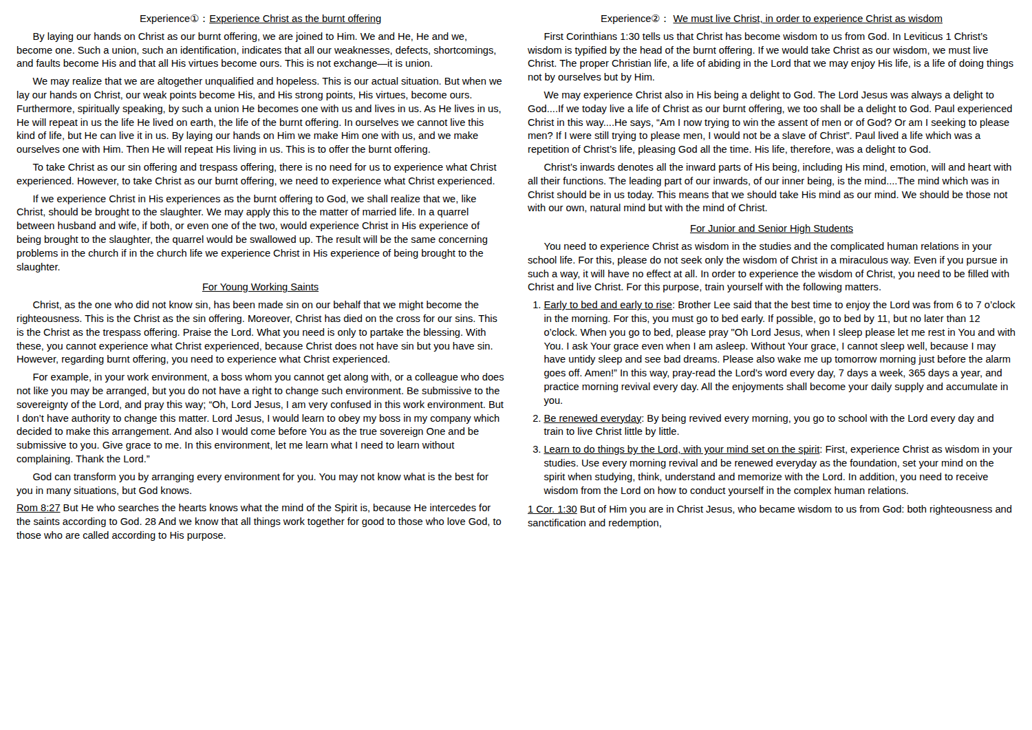Experience①：Experience Christ as the burnt offering
By laying our hands on Christ as our burnt offering, we are joined to Him. We and He, He and we, become one. Such a union, such an identification, indicates that all our weaknesses, defects, shortcomings, and faults become His and that all His virtues become ours. This is not exchange—it is union.
We may realize that we are altogether unqualified and hopeless. This is our actual situation. But when we lay our hands on Christ, our weak points become His, and His strong points, His virtues, become ours. Furthermore, spiritually speaking, by such a union He becomes one with us and lives in us. As He lives in us, He will repeat in us the life He lived on earth, the life of the burnt offering. In ourselves we cannot live this kind of life, but He can live it in us. By laying our hands on Him we make Him one with us, and we make ourselves one with Him. Then He will repeat His living in us. This is to offer the burnt offering.
To take Christ as our sin offering and trespass offering, there is no need for us to experience what Christ experienced. However, to take Christ as our burnt offering, we need to experience what Christ experienced.
If we experience Christ in His experiences as the burnt offering to God, we shall realize that we, like Christ, should be brought to the slaughter. We may apply this to the matter of married life. In a quarrel between husband and wife, if both, or even one of the two, would experience Christ in His experience of being brought to the slaughter, the quarrel would be swallowed up. The result will be the same concerning problems in the church if in the church life we experience Christ in His experience of being brought to the slaughter.
For Young Working Saints
Christ, as the one who did not know sin, has been made sin on our behalf that we might become the righteousness. This is the Christ as the sin offering. Moreover, Christ has died on the cross for our sins. This is the Christ as the trespass offering. Praise the Lord. What you need is only to partake the blessing. With these, you cannot experience what Christ experienced, because Christ does not have sin but you have sin. However, regarding burnt offering, you need to experience what Christ experienced.
For example, in your work environment, a boss whom you cannot get along with, or a colleague who does not like you may be arranged, but you do not have a right to change such environment. Be submissive to the sovereignty of the Lord, and pray this way; “Oh, Lord Jesus, I am very confused in this work environment. But I don’t have authority to change this matter. Lord Jesus, I would learn to obey my boss in my company which decided to make this arrangement. And also I would come before You as the true sovereign One and be submissive to you. Give grace to me. In this environment, let me learn what I need to learn without complaining. Thank the Lord.”
God can transform you by arranging every environment for you. You may not know what is the best for you in many situations, but God knows.
Rom 8:27 But He who searches the hearts knows what the mind of the Spirit is, because He intercedes for the saints according to God. 28 And we know that all things work together for good to those who love God, to those who are called according to His purpose.
Experience②： We must live Christ, in order to experience Christ as wisdom
First Corinthians 1:30 tells us that Christ has become wisdom to us from God. In Leviticus 1 Christ’s wisdom is typified by the head of the burnt offering. If we would take Christ as our wisdom, we must live Christ. The proper Christian life, a life of abiding in the Lord that we may enjoy His life, is a life of doing things not by ourselves but by Him.
We may experience Christ also in His being a delight to God. The Lord Jesus was always a delight to God....If we today live a life of Christ as our burnt offering, we too shall be a delight to God. Paul experienced Christ in this way....He says, “Am I now trying to win the assent of men or of God? Or am I seeking to please men? If I were still trying to please men, I would not be a slave of Christ”. Paul lived a life which was a repetition of Christ’s life, pleasing God all the time. His life, therefore, was a delight to God.
Christ’s inwards denotes all the inward parts of His being, including His mind, emotion, will and heart with all their functions. The leading part of our inwards, of our inner being, is the mind....The mind which was in Christ should be in us today. This means that we should take His mind as our mind. We should be those not with our own, natural mind but with the mind of Christ.
For Junior and Senior High Students
You need to experience Christ as wisdom in the studies and the complicated human relations in your school life. For this, please do not seek only the wisdom of Christ in a miraculous way. Even if you pursue in such a way, it will have no effect at all. In order to experience the wisdom of Christ, you need to be filled with Christ and live Christ. For this purpose, train yourself with the following matters.
Early to bed and early to rise: Brother Lee said that the best time to enjoy the Lord was from 6 to 7 o’clock in the morning. For this, you must go to bed early. If possible, go to bed by 11, but no later than 12 o’clock. When you go to bed, please pray "Oh Lord Jesus, when I sleep please let me rest in You and with You. I ask Your grace even when I am asleep. Without Your grace, I cannot sleep well, because I may have untidy sleep and see bad dreams. Please also wake me up tomorrow morning just before the alarm goes off. Amen!” In this way, pray-read the Lord’s word every day, 7 days a week, 365 days a year, and practice morning revival every day. All the enjoyments shall become your daily supply and accumulate in you.
Be renewed everyday: By being revived every morning, you go to school with the Lord every day and train to live Christ little by little.
Learn to do things by the Lord, with your mind set on the spirit: First, experience Christ as wisdom in your studies. Use every morning revival and be renewed everyday as the foundation, set your mind on the spirit when studying, think, understand and memorize with the Lord. In addition, you need to receive wisdom from the Lord on how to conduct yourself in the complex human relations.
1 Cor. 1:30 But of Him you are in Christ Jesus, who became wisdom to us from God: both righteousness and sanctification and redemption,